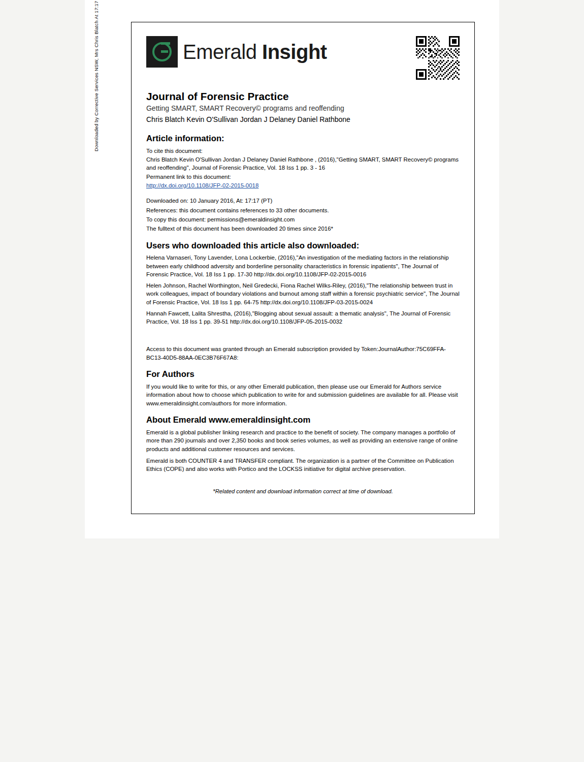Downloaded by Corrective Services NSW, Mrs Chris Blatch At 17:17 10 January 2016 (PT)
Emerald Insight
Journal of Forensic Practice
Getting SMART, SMART Recovery© programs and reoffending
Chris Blatch Kevin O'Sullivan Jordan J Delaney Daniel Rathbone
Article information:
To cite this document:
Chris Blatch Kevin O'Sullivan Jordan J Delaney Daniel Rathbone , (2016),"Getting SMART, SMART Recovery© programs and reoffending", Journal of Forensic Practice, Vol. 18 Iss 1 pp. 3 - 16
Permanent link to this document:
http://dx.doi.org/10.1108/JFP-02-2015-0018
Downloaded on: 10 January 2016, At: 17:17 (PT)
References: this document contains references to 33 other documents.
To copy this document: permissions@emeraldinsight.com
The fulltext of this document has been downloaded 20 times since 2016*
Users who downloaded this article also downloaded:
Helena Varnaseri, Tony Lavender, Lona Lockerbie, (2016),"An investigation of the mediating factors in the relationship between early childhood adversity and borderline personality characteristics in forensic inpatients", The Journal of Forensic Practice, Vol. 18 Iss 1 pp. 17-30 http://dx.doi.org/10.1108/JFP-02-2015-0016
Helen Johnson, Rachel Worthington, Neil Gredecki, Fiona Rachel Wilks-Riley, (2016),"The relationship between trust in work colleagues, impact of boundary violations and burnout among staff within a forensic psychiatric service", The Journal of Forensic Practice, Vol. 18 Iss 1 pp. 64-75 http://dx.doi.org/10.1108/JFP-03-2015-0024
Hannah Fawcett, Lalita Shrestha, (2016),"Blogging about sexual assault: a thematic analysis", The Journal of Forensic Practice, Vol. 18 Iss 1 pp. 39-51 http://dx.doi.org/10.1108/JFP-05-2015-0032
Access to this document was granted through an Emerald subscription provided by Token:JournalAuthor:75C69FFA-BC13-40D5-88AA-0EC3B76F67A8:
For Authors
If you would like to write for this, or any other Emerald publication, then please use our Emerald for Authors service information about how to choose which publication to write for and submission guidelines are available for all. Please visit www.emeraldinsight.com/authors for more information.
About Emerald www.emeraldinsight.com
Emerald is a global publisher linking research and practice to the benefit of society. The company manages a portfolio of more than 290 journals and over 2,350 books and book series volumes, as well as providing an extensive range of online products and additional customer resources and services.
Emerald is both COUNTER 4 and TRANSFER compliant. The organization is a partner of the Committee on Publication Ethics (COPE) and also works with Portico and the LOCKSS initiative for digital archive preservation.
*Related content and download information correct at time of download.